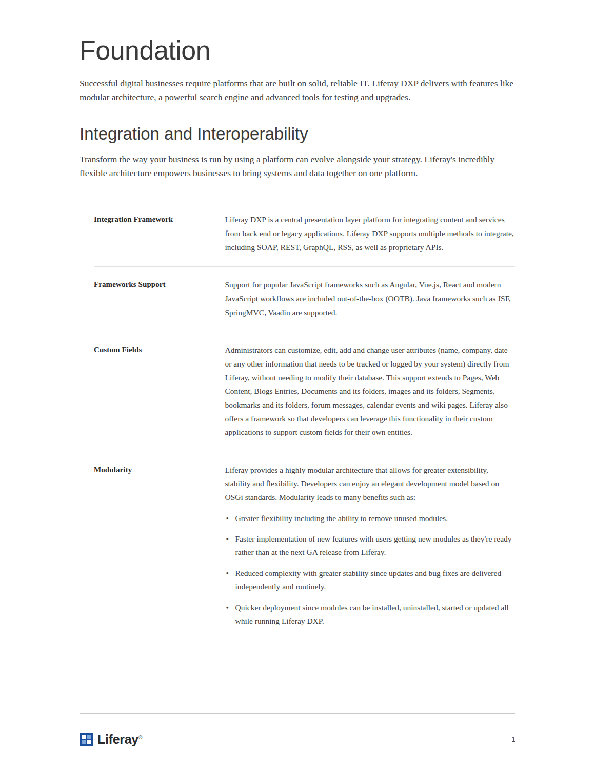Foundation
Successful digital businesses require platforms that are built on solid, reliable IT. Liferay DXP delivers with features like modular architecture, a powerful search engine and advanced tools for testing and upgrades.
Integration and Interoperability
Transform the way your business is run by using a platform can evolve alongside your strategy. Liferay's incredibly flexible architecture empowers businesses to bring systems and data together on one platform.
| Integration Framework | Liferay DXP is a central presentation layer platform for integrating content and services from back end or legacy applications. Liferay DXP supports multiple methods to integrate, including SOAP, REST, GraphQL, RSS, as well as proprietary APIs. |
| Frameworks Support | Support for popular JavaScript frameworks such as Angular, Vue.js, React and modern JavaScript workflows are included out-of-the-box (OOTB). Java frameworks such as JSF, SpringMVC, Vaadin are supported. |
| Custom Fields | Administrators can customize, edit, add and change user attributes (name, company, date or any other information that needs to be tracked or logged by your system) directly from Liferay, without needing to modify their database. This support extends to Pages, Web Content, Blogs Entries, Documents and its folders, images and its folders, Segments, bookmarks and its folders, forum messages, calendar events and wiki pages. Liferay also offers a framework so that developers can leverage this functionality in their custom applications to support custom fields for their own entities. |
| Modularity | Liferay provides a highly modular architecture that allows for greater extensibility, stability and flexibility. Developers can enjoy an elegant development model based on OSGi standards. Modularity leads to many benefits such as: Greater flexibility including the ability to remove unused modules. Faster implementation of new features with users getting new modules as they're ready rather than at the next GA release from Liferay. Reduced complexity with greater stability since updates and bug fixes are delivered independently and routinely. Quicker deployment since modules can be installed, uninstalled, started or updated all while running Liferay DXP. |
Liferay®
1